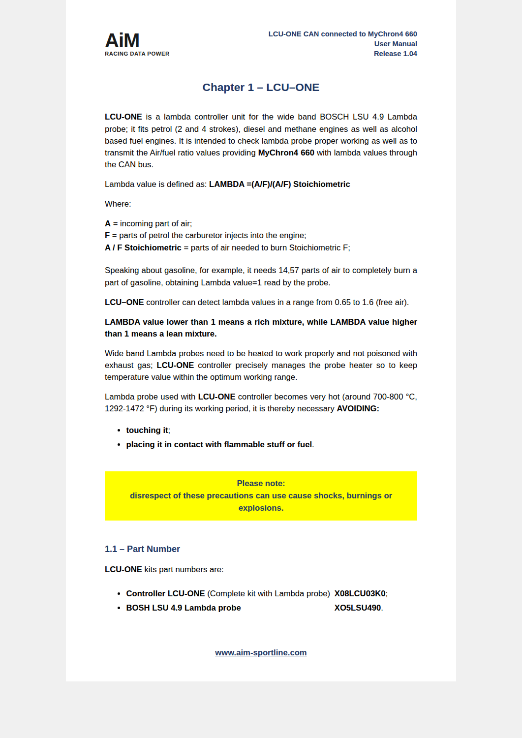AiM
RACING DATA POWER
LCU-ONE CAN connected to MyChron4 660
User Manual
Release 1.04
Chapter 1 – LCU–ONE
LCU-ONE is a lambda controller unit for the wide band BOSCH LSU 4.9 Lambda probe; it fits petrol (2 and 4 strokes), diesel and methane engines as well as alcohol based fuel engines. It is intended to check lambda probe proper working as well as to transmit the Air/fuel ratio values providing MyChron4 660 with lambda values through the CAN bus.
Lambda value is defined as: LAMBDA =(A/F)/(A/F) Stoichiometric
Where:
A = incoming part of air;
F = parts of petrol the carburetor injects into the engine;
A / F Stoichiometric = parts of air needed to burn Stoichiometric F;
Speaking about gasoline, for example, it needs 14,57 parts of air to completely burn a part of gasoline, obtaining Lambda value=1 read by the probe.
LCU–ONE controller can detect lambda values in a range from 0.65 to 1.6 (free air).
LAMBDA value lower than 1 means a rich mixture, while LAMBDA value higher than 1 means a lean mixture.
Wide band Lambda probes need to be heated to work properly and not poisoned with exhaust gas; LCU-ONE controller precisely manages the probe heater so to keep temperature value within the optimum working range.
Lambda probe used with LCU-ONE controller becomes very hot (around 700-800 °C, 1292-1472 °F) during its working period, it is thereby necessary AVOIDING:
touching it;
placing it in contact with flammable stuff or fuel.
Please note:
disrespect of these precautions can use cause shocks, burnings or explosions.
1.1 – Part Number
LCU-ONE kits part numbers are:
Controller LCU-ONE (Complete kit with Lambda probe) X08LCU03K0;
BOSH LSU 4.9 Lambda probe XO5LSU490.
www.aim-sportline.com